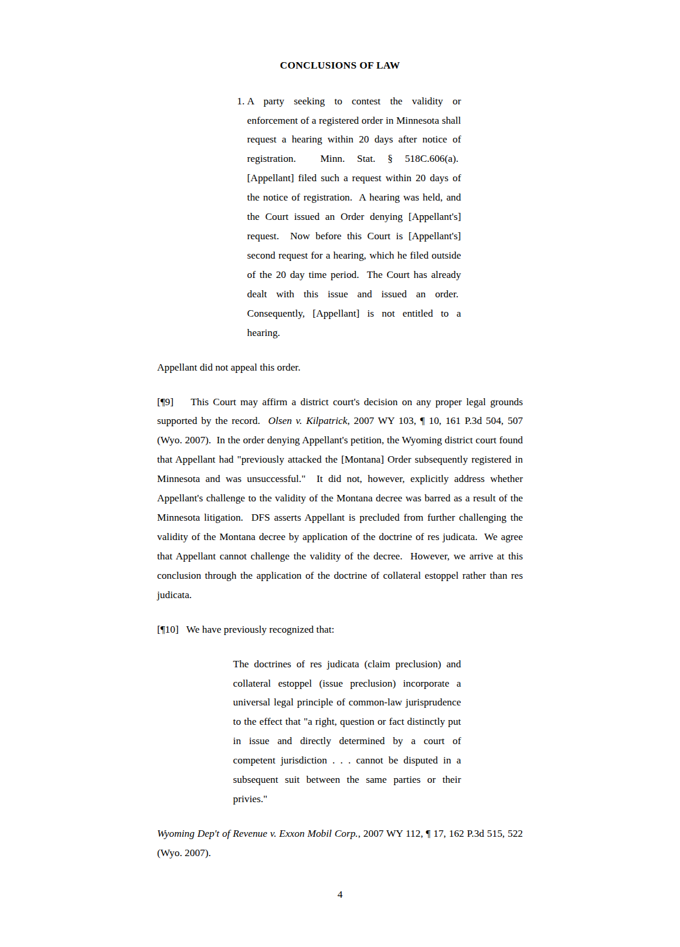CONCLUSIONS OF LAW
A party seeking to contest the validity or enforcement of a registered order in Minnesota shall request a hearing within 20 days after notice of registration. Minn. Stat. § 518C.606(a). [Appellant] filed such a request within 20 days of the notice of registration. A hearing was held, and the Court issued an Order denying [Appellant's] request. Now before this Court is [Appellant's] second request for a hearing, which he filed outside of the 20 day time period. The Court has already dealt with this issue and issued an order. Consequently, [Appellant] is not entitled to a hearing.
Appellant did not appeal this order.
[¶9] This Court may affirm a district court's decision on any proper legal grounds supported by the record. Olsen v. Kilpatrick, 2007 WY 103, ¶ 10, 161 P.3d 504, 507 (Wyo. 2007). In the order denying Appellant's petition, the Wyoming district court found that Appellant had "previously attacked the [Montana] Order subsequently registered in Minnesota and was unsuccessful." It did not, however, explicitly address whether Appellant's challenge to the validity of the Montana decree was barred as a result of the Minnesota litigation. DFS asserts Appellant is precluded from further challenging the validity of the Montana decree by application of the doctrine of res judicata. We agree that Appellant cannot challenge the validity of the decree. However, we arrive at this conclusion through the application of the doctrine of collateral estoppel rather than res judicata.
[¶10] We have previously recognized that:
The doctrines of res judicata (claim preclusion) and collateral estoppel (issue preclusion) incorporate a universal legal principle of common-law jurisprudence to the effect that "a right, question or fact distinctly put in issue and directly determined by a court of competent jurisdiction . . . cannot be disputed in a subsequent suit between the same parties or their privies."
Wyoming Dep't of Revenue v. Exxon Mobil Corp., 2007 WY 112, ¶ 17, 162 P.3d 515, 522 (Wyo. 2007).
4